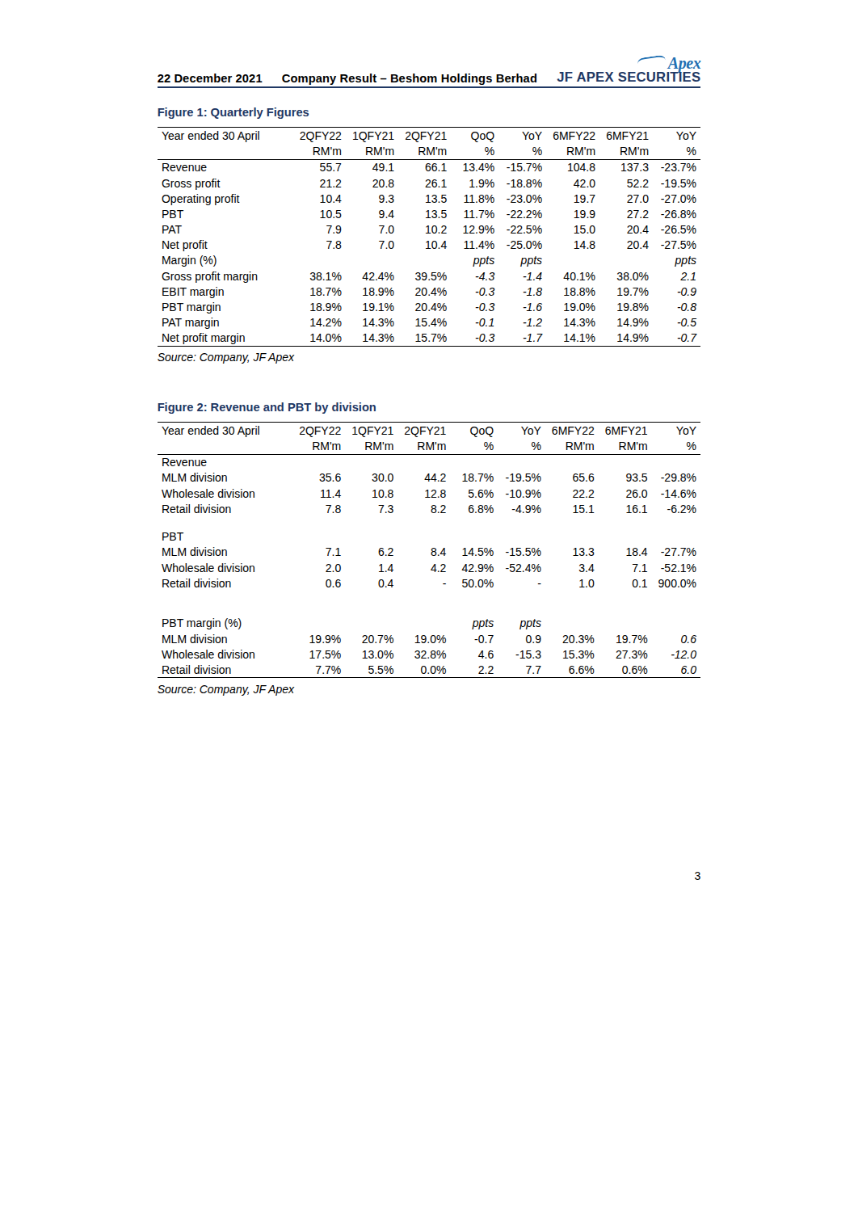22 December 2021 Company Result – Beshom Holdings Berhad
Apex
JF APEX SECURITIES
Figure 1: Quarterly Figures
| Year ended 30 April | 2QFY22 | 1QFY21 | 2QFY21 | QoQ | YoY | 6MFY22 | 6MFY21 | YoY |
| --- | --- | --- | --- | --- | --- | --- | --- | --- |
| | RM'm | RM'm | RM'm | % | % | RM'm | RM'm | % |
| Revenue | 55.7 | 49.1 | 66.1 | 13.4% | -15.7% | 104.8 | 137.3 | -23.7% |
| Gross profit | 21.2 | 20.8 | 26.1 | 1.9% | -18.8% | 42.0 | 52.2 | -19.5% |
| Operating profit | 10.4 | 9.3 | 13.5 | 11.8% | -23.0% | 19.7 | 27.0 | -27.0% |
| PBT | 10.5 | 9.4 | 13.5 | 11.7% | -22.2% | 19.9 | 27.2 | -26.8% |
| PAT | 7.9 | 7.0 | 10.2 | 12.9% | -22.5% | 15.0 | 20.4 | -26.5% |
| Net profit | 7.8 | 7.0 | 10.4 | 11.4% | -25.0% | 14.8 | 20.4 | -27.5% |
| Margin (%) | | | | ppts | ppts | | | ppts |
| Gross profit margin | 38.1% | 42.4% | 39.5% | -4.3 | -1.4 | 40.1% | 38.0% | 2.1 |
| EBIT margin | 18.7% | 18.9% | 20.4% | -0.3 | -1.8 | 18.8% | 19.7% | -0.9 |
| PBT margin | 18.9% | 19.1% | 20.4% | -0.3 | -1.6 | 19.0% | 19.8% | -0.8 |
| PAT margin | 14.2% | 14.3% | 15.4% | -0.1 | -1.2 | 14.3% | 14.9% | -0.5 |
| Net profit margin | 14.0% | 14.3% | 15.7% | -0.3 | -1.7 | 14.1% | 14.9% | -0.7 |
Source: Company, JF Apex
Figure 2: Revenue and PBT by division
| Year ended 30 April | 2QFY22 | 1QFY21 | 2QFY21 | QoQ | YoY | 6MFY22 | 6MFY21 | YoY |
| --- | --- | --- | --- | --- | --- | --- | --- | --- |
| | RM'm | RM'm | RM'm | % | % | RM'm | RM'm | % |
| Revenue | |
| MLM division | 35.6 | 30.0 | 44.2 | 18.7% | -19.5% | 65.6 | 93.5 | -29.8% |
| Wholesale division | 11.4 | 10.8 | 12.8 | 5.6% | -10.9% | 22.2 | 26.0 | -14.6% |
| Retail division | 7.8 | 7.3 | 8.2 | 6.8% | -4.9% | 15.1 | 16.1 | -6.2% |
| PBT | |
| MLM division | 7.1 | 6.2 | 8.4 | 14.5% | -15.5% | 13.3 | 18.4 | -27.7% |
| Wholesale division | 2.0 | 1.4 | 4.2 | 42.9% | -52.4% | 3.4 | 7.1 | -52.1% |
| Retail division | 0.6 | 0.4 | - | 50.0% | - | 1.0 | 0.1 | 900.0% |
| PBT margin (%) | | | | ppts | ppts | | | |
| MLM division | 19.9% | 20.7% | 19.0% | -0.7 | 0.9 | 20.3% | 19.7% | 0.6 |
| Wholesale division | 17.5% | 13.0% | 32.8% | 4.6 | -15.3 | 15.3% | 27.3% | -12.0 |
| Retail division | 7.7% | 5.5% | 0.0% | 2.2 | 7.7 | 6.6% | 0.6% | 6.0 |
Source: Company, JF Apex
3